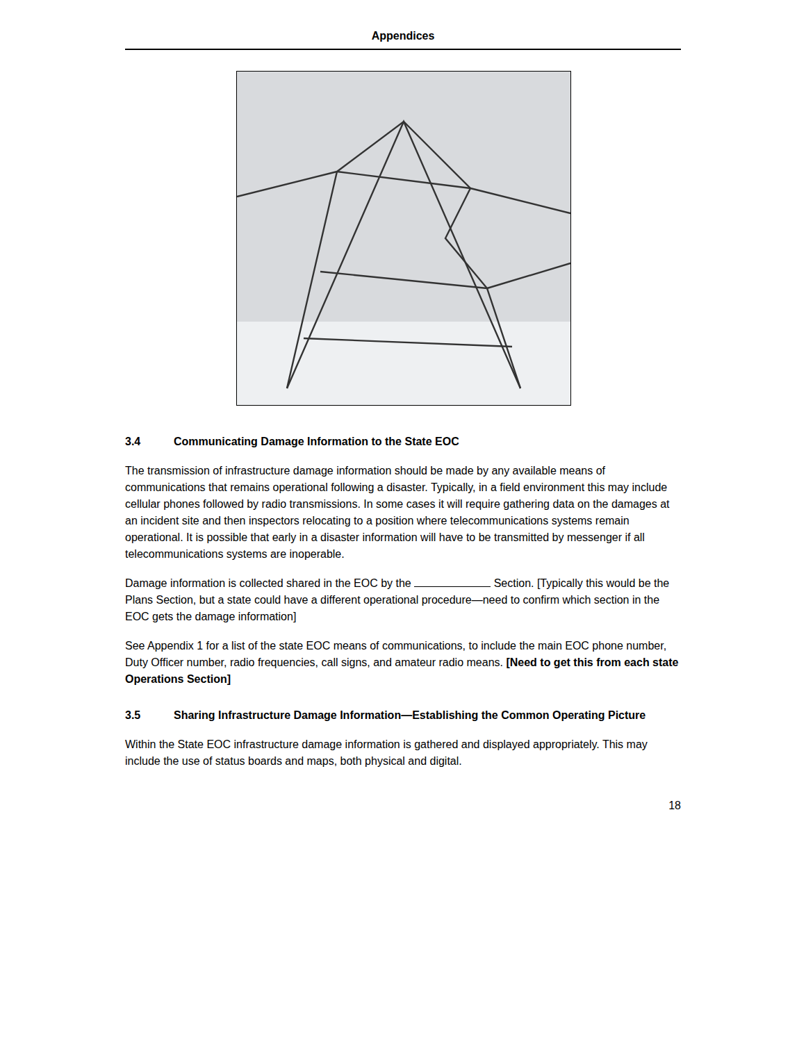Appendices
3.4 Communicating Damage Information to the State EOC
The transmission of infrastructure damage information should be made by any available means of communications that remains operational following a disaster. Typically, in a field environment this may include cellular phones followed by radio transmissions. In some cases it will require gathering data on the damages at an incident site and then inspectors relocating to a position where telecommunications systems remain operational. It is possible that early in a disaster information will have to be transmitted by messenger if all telecommunications systems are inoperable.
Damage information is collected shared in the EOC by the Section. [Typically this would be the Plans Section, but a state could have a different operational procedure—need to confirm which section in the EOC gets the damage information]
See Appendix 1 for a list of the state EOC means of communications, to include the main EOC phone number, Duty Officer number, radio frequencies, call signs, and amateur radio means. [Need to get this from each state Operations Section]
3.5 Sharing Infrastructure Damage Information—Establishing the Common Operating Picture
Within the State EOC infrastructure damage information is gathered and displayed appropriately. This may include the use of status boards and maps, both physical and digital.
18